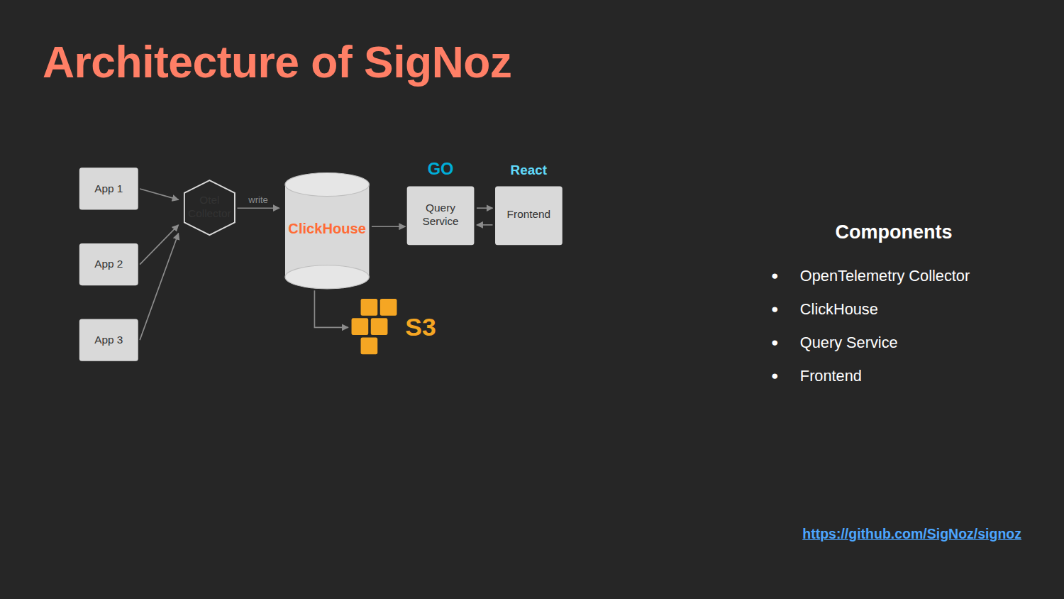Architecture of SigNoz
SigNoz architecture Applications send telemetry to the OpenTelemetry Collector, which writes to ClickHouse. ClickHouse feeds the Go Query Service, which communicates with the React Frontend. ClickHouse also archives data to Amazon S3. App 1 App 2 App 3 Otel Collector write ClickHouse GO Query Service React Frontend S3
Components
OpenTelemetry Collector
ClickHouse
Query Service
Frontend
https://github.com/SigNoz/signoz